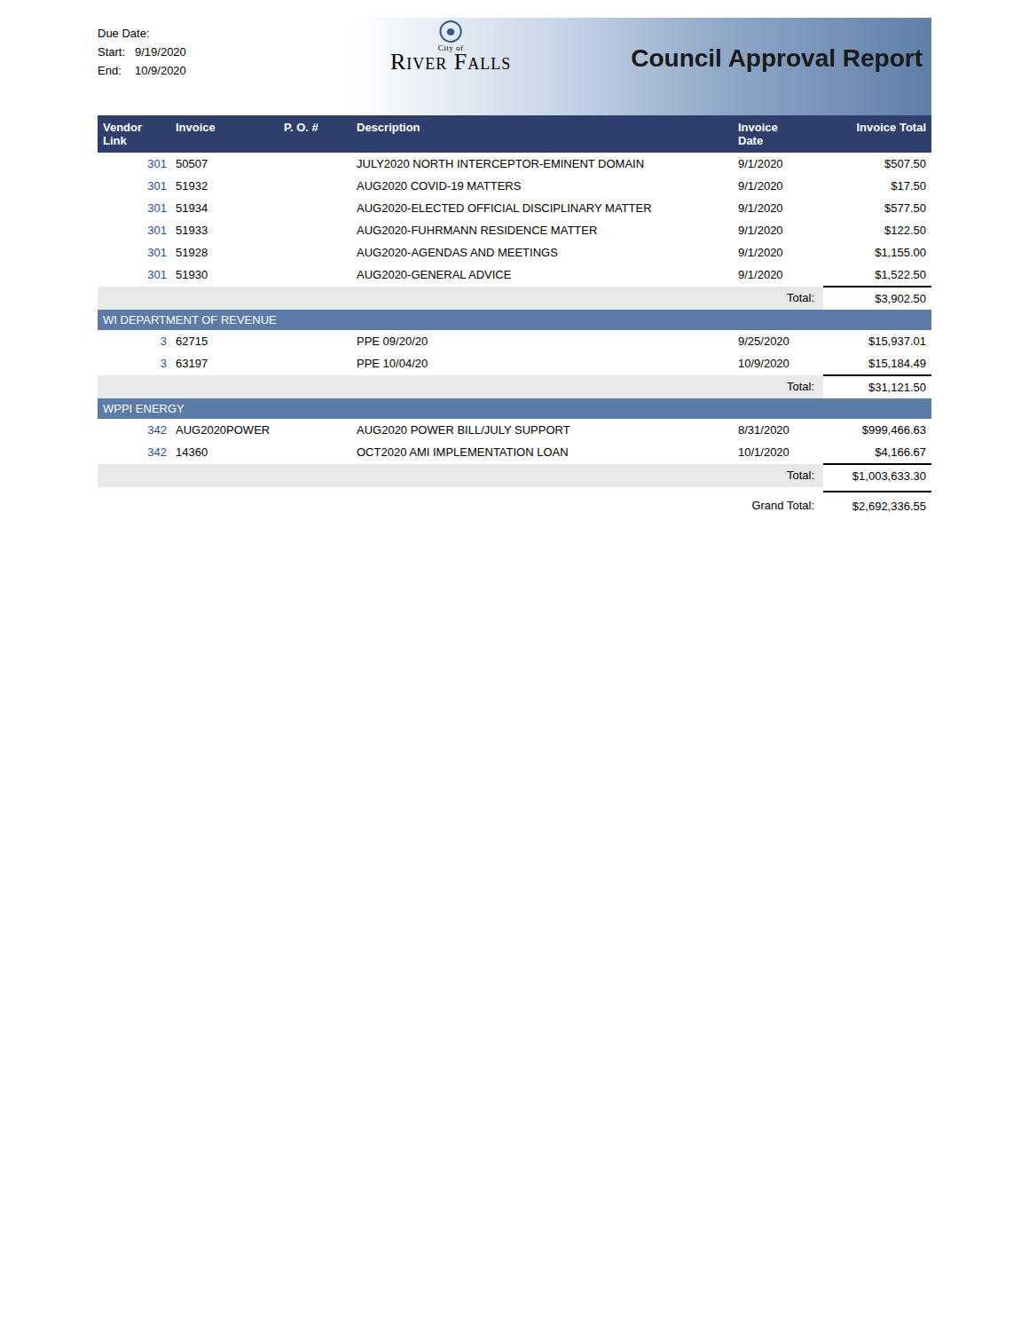Due Date:
Start: 9/19/2020
End: 10/9/2020
⦿
City of
River Falls
Council Approval Report
| Vendor Link | Invoice | P. O. # | Description | Invoice Date | Invoice Total |
| --- | --- | --- | --- | --- | --- |
| 301 | 50507 | | JULY2020 NORTH INTERCEPTOR-EMINENT DOMAIN | 9/1/2020 | $507.50 |
| 301 | 51932 | | AUG2020 COVID-19 MATTERS | 9/1/2020 | $17.50 |
| 301 | 51934 | | AUG2020-ELECTED OFFICIAL DISCIPLINARY MATTER | 9/1/2020 | $577.50 |
| 301 | 51933 | | AUG2020-FUHRMANN RESIDENCE MATTER | 9/1/2020 | $122.50 |
| 301 | 51928 | | AUG2020-AGENDAS AND MEETINGS | 9/1/2020 | $1,155.00 |
| 301 | 51930 | | AUG2020-GENERAL ADVICE | 9/1/2020 | $1,522.50 |
| Total: | $3,902.50 |
| WI DEPARTMENT OF REVENUE |
| 3 | 62715 | | PPE 09/20/20 | 9/25/2020 | $15,937.01 |
| 3 | 63197 | | PPE 10/04/20 | 10/9/2020 | $15,184.49 |
| Total: | $31,121.50 |
| WPPI ENERGY |
| 342 | AUG2020POWER | | AUG2020 POWER BILL/JULY SUPPORT | 8/31/2020 | $999,466.63 |
| 342 | 14360 | | OCT2020 AMI IMPLEMENTATION LOAN | 10/1/2020 | $4,166.67 |
| Total: | $1,003,633.30 |
| Grand Total: | $2,692,336.55 |